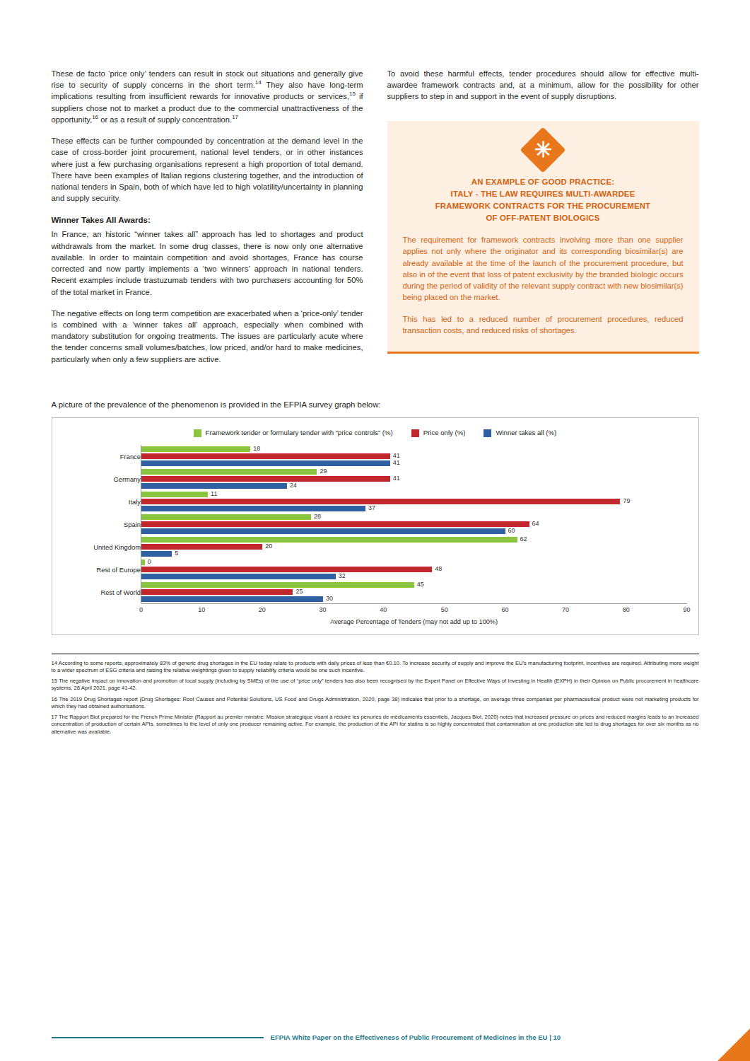These de facto ‘price only’ tenders can result in stock out situations and generally give rise to security of supply concerns in the short term.14 They also have long-term implications resulting from insufficient rewards for innovative products or services,15 if suppliers chose not to market a product due to the commercial unattractiveness of the opportunity,16 or as a result of supply concentration.17
These effects can be further compounded by concentration at the demand level in the case of cross-border joint procurement, national level tenders, or in other instances where just a few purchasing organisations represent a high proportion of total demand. There have been examples of Italian regions clustering together, and the introduction of national tenders in Spain, both of which have led to high volatility/uncertainty in planning and supply security.
Winner Takes All Awards:
In France, an historic “winner takes all” approach has led to shortages and product withdrawals from the market. In some drug classes, there is now only one alternative available. In order to maintain competition and avoid shortages, France has course corrected and now partly implements a ‘two winners’ approach in national tenders. Recent examples include trastuzumab tenders with two purchasers accounting for 50% of the total market in France.
The negative effects on long term competition are exacerbated when a ‘price-only’ tender is combined with a ‘winner takes all’ approach, especially when combined with mandatory substitution for ongoing treatments. The issues are particularly acute where the tender concerns small volumes/batches, low priced, and/or hard to make medicines, particularly when only a few suppliers are active.
To avoid these harmful effects, tender procedures should allow for effective multi-awardee framework contracts and, at a minimum, allow for the possibility for other suppliers to step in and support in the event of supply disruptions.
An example of good practice:
Italy - the law requires multi-awardee
framework contracts for the procurement
of off-patent biologics
The requirement for framework contracts involving more than one supplier applies not only where the originator and its corresponding biosimilar(s) are already available at the time of the launch of the procurement procedure, but also in of the event that loss of patent exclusivity by the branded biologic occurs during the period of validity of the relevant supply contract with new biosimilar(s) being placed on the market.
This has led to a reduced number of procurement procedures, reduced transaction costs, and reduced risks of shortages.
A picture of the prevalence of the phenomenon is provided in the EFPIA survey graph below:
Framework tender or formulary tender with “price controls” (%) Price only (%) Winner takes all (%)
| France | 18 41 41 |
| Germany | 29 41 24 |
| Italy | 11 79 37 |
| Spain | 28 64 60 |
| United Kingdom | 62 20 5 |
| Rest of Europe | 0 48 32 |
| Rest of World | 45 25 30 |
0 10 20 30 40 50 60 70 80 90
Average Percentage of Tenders (may not add up to 100%)
14 According to some reports, approximately 83% of generic drug shortages in the EU today relate to products with daily prices of less than €0.10. To increase security of supply and improve the EU’s manufacturing footprint, incentives are required. Attributing more weight to a wider spectrum of ESG criteria and raising the relative weightings given to supply reliability criteria would be one such incentive.
15 The negative impact on innovation and promotion of local supply (including by SMEs) of the use of “price only” tenders has also been recognised by the Expert Panel on Effective Ways of Investing in Health (EXPH) in their Opinion on Public procurement in healthcare systems, 28 April 2021, page 41-42.
16 The 2019 Drug Shortages report (Drug Shortages: Root Causes and Potential Solutions, US Food and Drugs Administration, 2020, page 38) indicates that prior to a shortage, on average three companies per pharmaceutical product were not marketing products for which they had obtained authorisations.
17 The Rapport Biot prepared for the French Prime Minister (Rapport au premier ministre: Mission strategique visant à réduire les penuries de médicaments essentiels, Jacques Biot, 2020) notes that increased pressure on prices and reduced margins leads to an increased concentration of production of certain APIs, sometimes to the level of only one producer remaining active. For example, the production of the API for statins is so highly concentrated that contamination at one production site led to drug shortages for over six months as no alternative was available.
EFPIA White Paper on the Effectiveness of Public Procurement of Medicines in the EU | 10